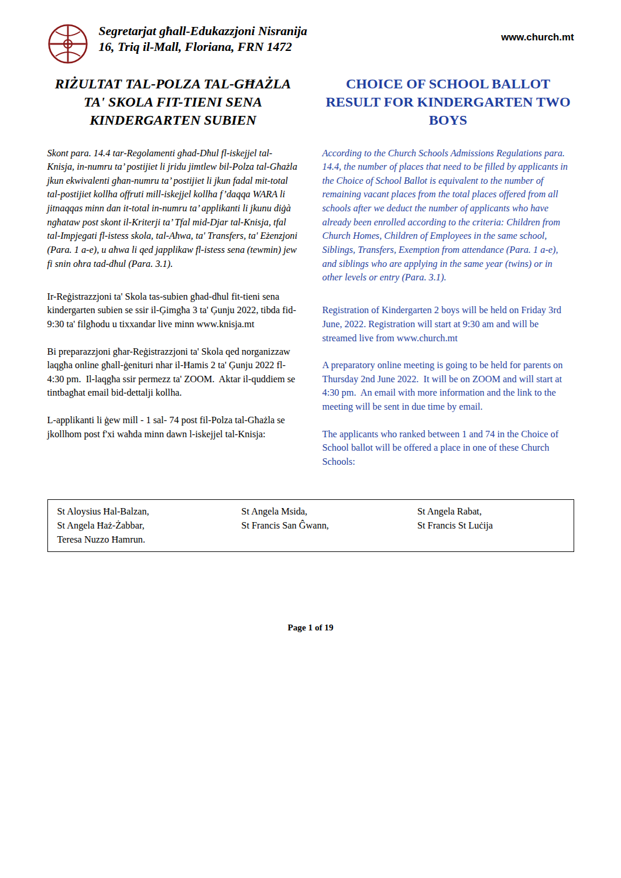Segretarjat għall-Edukazzjoni Nisranija
16, Triq il-Mall, Floriana, FRN 1472
www.church.mt
RIŻULTAT TAL-POLZA TAL-GĦAŻLA TA' SKOLA FIT-TIENI SENA KINDERGARTEN SUBIEN
CHOICE OF SCHOOL BALLOT RESULT FOR KINDERGARTEN TWO BOYS
Skont para. 14.4 tar-Regolamenti għad-Dħul fl-iskejjel tal-Knisja, in-numru ta’ postijiet li jridu jimtlew bil-Polza tal-Għażla jkun ekwivalenti għan-numru ta’ postijiet li jkun fadal mit-total tal-postijiet kollha offruti mill-iskejjel kollha f’daqqa WARA li jitnaqqas minn dan it-total in-numru ta’ applikanti li jkunu diġà ngħataw post skont il-Kriterji ta’ Tfal mid-Djar tal-Knisja, tfal tal-Impjegati fl-istess skola, tal-Aħwa, ta' Transfers, ta' Eżenzjoni (Para. 1 a-e), u aħwa li qed japplikaw fl-istess sena (tewmin) jew fi snin oħra tad-dħul (Para. 3.1).
Ir-Reġistrazzjoni ta' Skola tas-subien għad-dħul fit-tieni sena kindergarten subien se ssir il-Ģimgħa 3 ta' Ģunju 2022, tibda fid-9:30 ta' filgħodu u tixxandar live minn www.knisja.mt
Bi preparazzjoni għar-Reġistrazzjoni ta' Skola qed norganizzaw laqgħa online għall-ġenituri nhar il-Ħamis 2 ta' Ģunju 2022 fl-4:30 pm. Il-laqgħa ssir permezz ta' ZOOM. Aktar il-quddiem se tintbagħat email bid-dettalji kollha.
L-applikanti li ġew mill - 1 sal- 74 post fil-Polza tal-Għażla se jkollhom post f'xi waħda minn dawn l-iskejjel tal-Knisja:
According to the Church Schools Admissions Regulations para. 14.4, the number of places that need to be filled by applicants in the Choice of School Ballot is equivalent to the number of remaining vacant places from the total places offered from all schools after we deduct the number of applicants who have already been enrolled according to the criteria: Children from Church Homes, Children of Employees in the same school, Siblings, Transfers, Exemption from attendance (Para. 1 a-e), and siblings who are applying in the same year (twins) or in other levels or entry (Para. 3.1).
Registration of Kindergarten 2 boys will be held on Friday 3rd June, 2022. Registration will start at 9:30 am and will be streamed live from www.church.mt
A preparatory online meeting is going to be held for parents on Thursday 2nd June 2022. It will be on ZOOM and will start at 4:30 pm. An email with more information and the link to the meeting will be sent in due time by email.
The applicants who ranked between 1 and 74 in the Choice of School ballot will be offered a place in one of these Church Schools:
| St Aloysius Ħal-Balzan, | St Angela Msida, | St Angela Rabat, |
| St Angela Ħaż-Żabbar, | St Francis San Ĝwann, | St Francis St Luċija |
| Teresa Nuzzo Ħamrun. | | |
Page 1 of 19